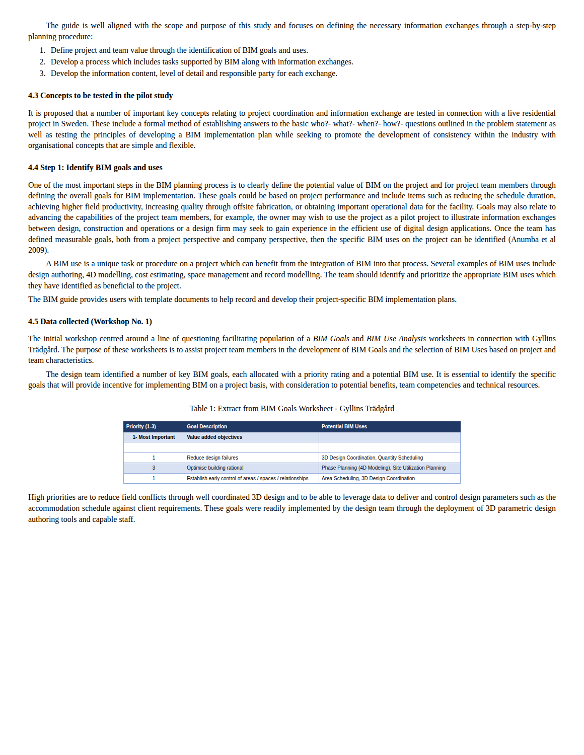The guide is well aligned with the scope and purpose of this study and focuses on defining the necessary information exchanges through a step-by-step planning procedure:
Define project and team value through the identification of BIM goals and uses.
Develop a process which includes tasks supported by BIM along with information exchanges.
Develop the information content, level of detail and responsible party for each exchange.
4.3 Concepts to be tested in the pilot study
It is proposed that a number of important key concepts relating to project coordination and information exchange are tested in connection with a live residential project in Sweden. These include a formal method of establishing answers to the basic who?- what?- when?- how?- questions outlined in the problem statement as well as testing the principles of developing a BIM implementation plan while seeking to promote the development of consistency within the industry with organisational concepts that are simple and flexible.
4.4 Step 1: Identify BIM goals and uses
One of the most important steps in the BIM planning process is to clearly define the potential value of BIM on the project and for project team members through defining the overall goals for BIM implementation. These goals could be based on project performance and include items such as reducing the schedule duration, achieving higher field productivity, increasing quality through offsite fabrication, or obtaining important operational data for the facility. Goals may also relate to advancing the capabilities of the project team members, for example, the owner may wish to use the project as a pilot project to illustrate information exchanges between design, construction and operations or a design firm may seek to gain experience in the efficient use of digital design applications. Once the team has defined measurable goals, both from a project perspective and company perspective, then the specific BIM uses on the project can be identified (Anumba et al 2009).
A BIM use is a unique task or procedure on a project which can benefit from the integration of BIM into that process. Several examples of BIM uses include design authoring, 4D modelling, cost estimating, space management and record modelling. The team should identify and prioritize the appropriate BIM uses which they have identified as beneficial to the project.
The BIM guide provides users with template documents to help record and develop their project-specific BIM implementation plans.
4.5 Data collected (Workshop No. 1)
The initial workshop centred around a line of questioning facilitating population of a BIM Goals and BIM Use Analysis worksheets in connection with Gyllins Trädgård. The purpose of these worksheets is to assist project team members in the development of BIM Goals and the selection of BIM Uses based on project and team characteristics.
The design team identified a number of key BIM goals, each allocated with a priority rating and a potential BIM use. It is essential to identify the specific goals that will provide incentive for implementing BIM on a project basis, with consideration to potential benefits, team competencies and technical resources.
Table 1: Extract from BIM Goals Worksheet - Gyllins Trädgård
| Priority (1-3) | Goal Description | Potential BIM Uses |
| --- | --- | --- |
| 1- Most Important | Value added objectives | |
| 1 | Reduce design failures | 3D Design Coordination, Quantity Scheduling |
| 3 | Optimise building rational | Phase Planning (4D Modeling), Site Utilization Planning |
| 1 | Establish early control of areas / spaces / relationships | Area Scheduling, 3D Design Coordination |
High priorities are to reduce field conflicts through well coordinated 3D design and to be able to leverage data to deliver and control design parameters such as the accommodation schedule against client requirements. These goals were readily implemented by the design team through the deployment of 3D parametric design authoring tools and capable staff.